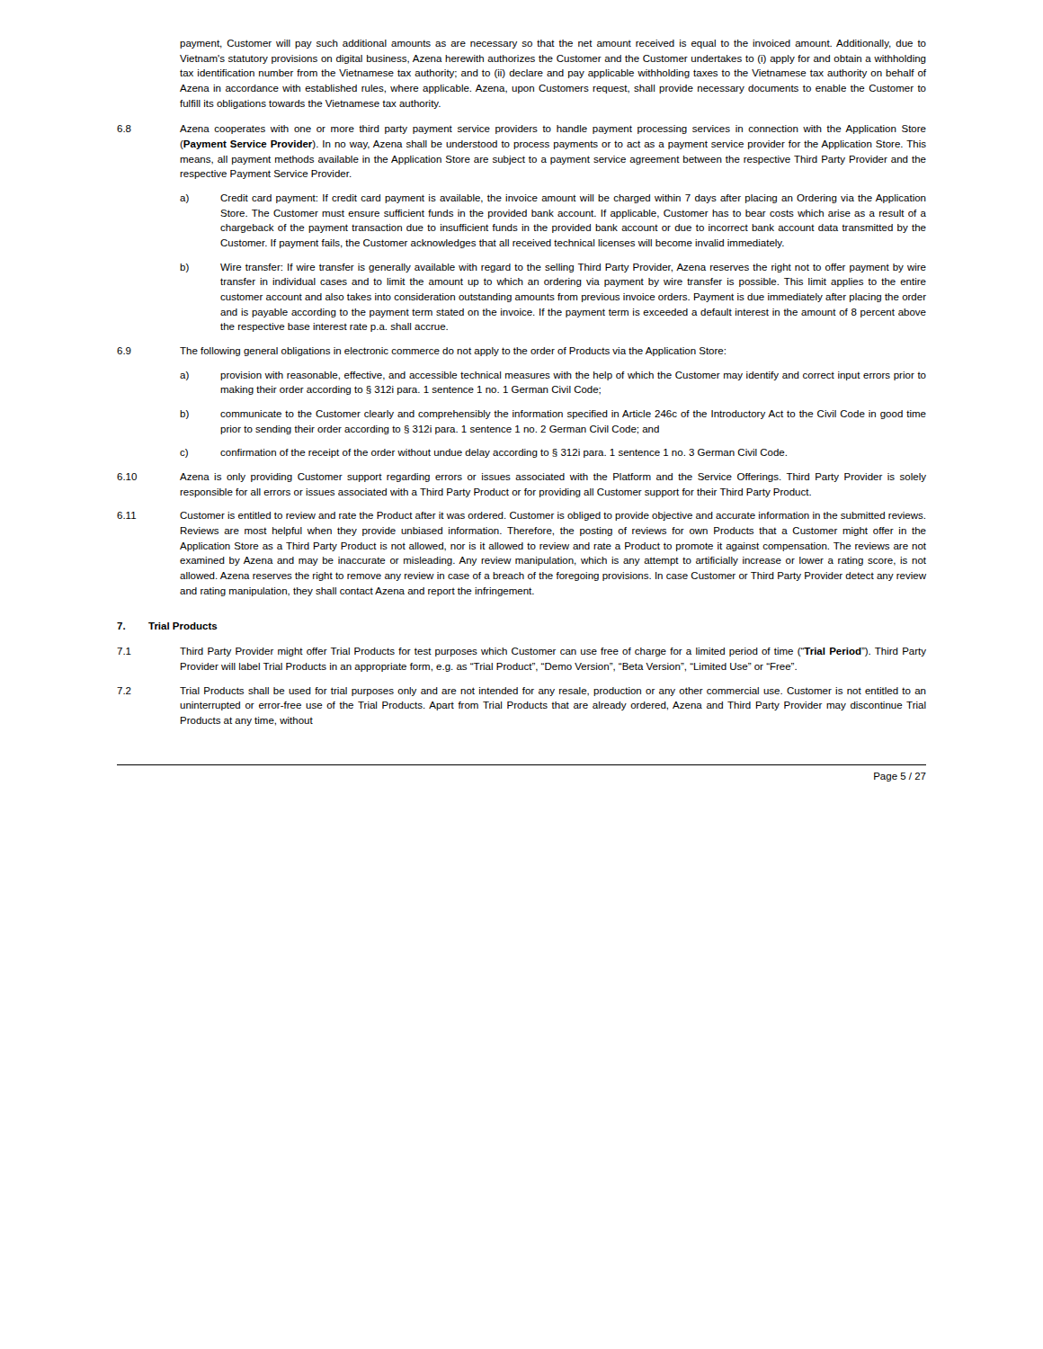payment, Customer will pay such additional amounts as are necessary so that the net amount received is equal to the invoiced amount. Additionally, due to Vietnam's statutory provisions on digital business, Azena herewith authorizes the Customer and the Customer undertakes to (i) apply for and obtain a withholding tax identification number from the Vietnamese tax authority; and to (ii) declare and pay applicable withholding taxes to the Vietnamese tax authority on behalf of Azena in accordance with established rules, where applicable. Azena, upon Customers request, shall provide necessary documents to enable the Customer to fulfill its obligations towards the Vietnamese tax authority.
6.8
Azena cooperates with one or more third party payment service providers to handle payment processing services in connection with the Application Store (Payment Service Provider). In no way, Azena shall be understood to process payments or to act as a payment service provider for the Application Store. This means, all payment methods available in the Application Store are subject to a payment service agreement between the respective Third Party Provider and the respective Payment Service Provider.
a)
Credit card payment: If credit card payment is available, the invoice amount will be charged within 7 days after placing an Ordering via the Application Store. The Customer must ensure sufficient funds in the provided bank account. If applicable, Customer has to bear costs which arise as a result of a chargeback of the payment transaction due to insufficient funds in the provided bank account or due to incorrect bank account data transmitted by the Customer. If payment fails, the Customer acknowledges that all received technical licenses will become invalid immediately.
b)
Wire transfer: If wire transfer is generally available with regard to the selling Third Party Provider, Azena reserves the right not to offer payment by wire transfer in individual cases and to limit the amount up to which an ordering via payment by wire transfer is possible. This limit applies to the entire customer account and also takes into consideration outstanding amounts from previous invoice orders. Payment is due immediately after placing the order and is payable according to the payment term stated on the invoice. If the payment term is exceeded a default interest in the amount of 8 percent above the respective base interest rate p.a. shall accrue.
6.9
The following general obligations in electronic commerce do not apply to the order of Products via the Application Store:
a)
provision with reasonable, effective, and accessible technical measures with the help of which the Customer may identify and correct input errors prior to making their order according to § 312i para. 1 sentence 1 no. 1 German Civil Code;
b)
communicate to the Customer clearly and comprehensibly the information specified in Article 246c of the Introductory Act to the Civil Code in good time prior to sending their order according to § 312i para. 1 sentence 1 no. 2 German Civil Code; and
c)
confirmation of the receipt of the order without undue delay according to § 312i para. 1 sentence 1 no. 3 German Civil Code.
6.10
Azena is only providing Customer support regarding errors or issues associated with the Platform and the Service Offerings. Third Party Provider is solely responsible for all errors or issues associated with a Third Party Product or for providing all Customer support for their Third Party Product.
6.11
Customer is entitled to review and rate the Product after it was ordered. Customer is obliged to provide objective and accurate information in the submitted reviews. Reviews are most helpful when they provide unbiased information. Therefore, the posting of reviews for own Products that a Customer might offer in the Application Store as a Third Party Product is not allowed, nor is it allowed to review and rate a Product to promote it against compensation. The reviews are not examined by Azena and may be inaccurate or misleading. Any review manipulation, which is any attempt to artificially increase or lower a rating score, is not allowed. Azena reserves the right to remove any review in case of a breach of the foregoing provisions. In case Customer or Third Party Provider detect any review and rating manipulation, they shall contact Azena and report the infringement.
7.
Trial Products
7.1
Third Party Provider might offer Trial Products for test purposes which Customer can use free of charge for a limited period of time (“Trial Period”). Third Party Provider will label Trial Products in an appropriate form, e.g. as “Trial Product”, “Demo Version”, “Beta Version”, “Limited Use” or “Free”.
7.2
Trial Products shall be used for trial purposes only and are not intended for any resale, production or any other commercial use. Customer is not entitled to an uninterrupted or error-free use of the Trial Products. Apart from Trial Products that are already ordered, Azena and Third Party Provider may discontinue Trial Products at any time, without
Page 5 / 27